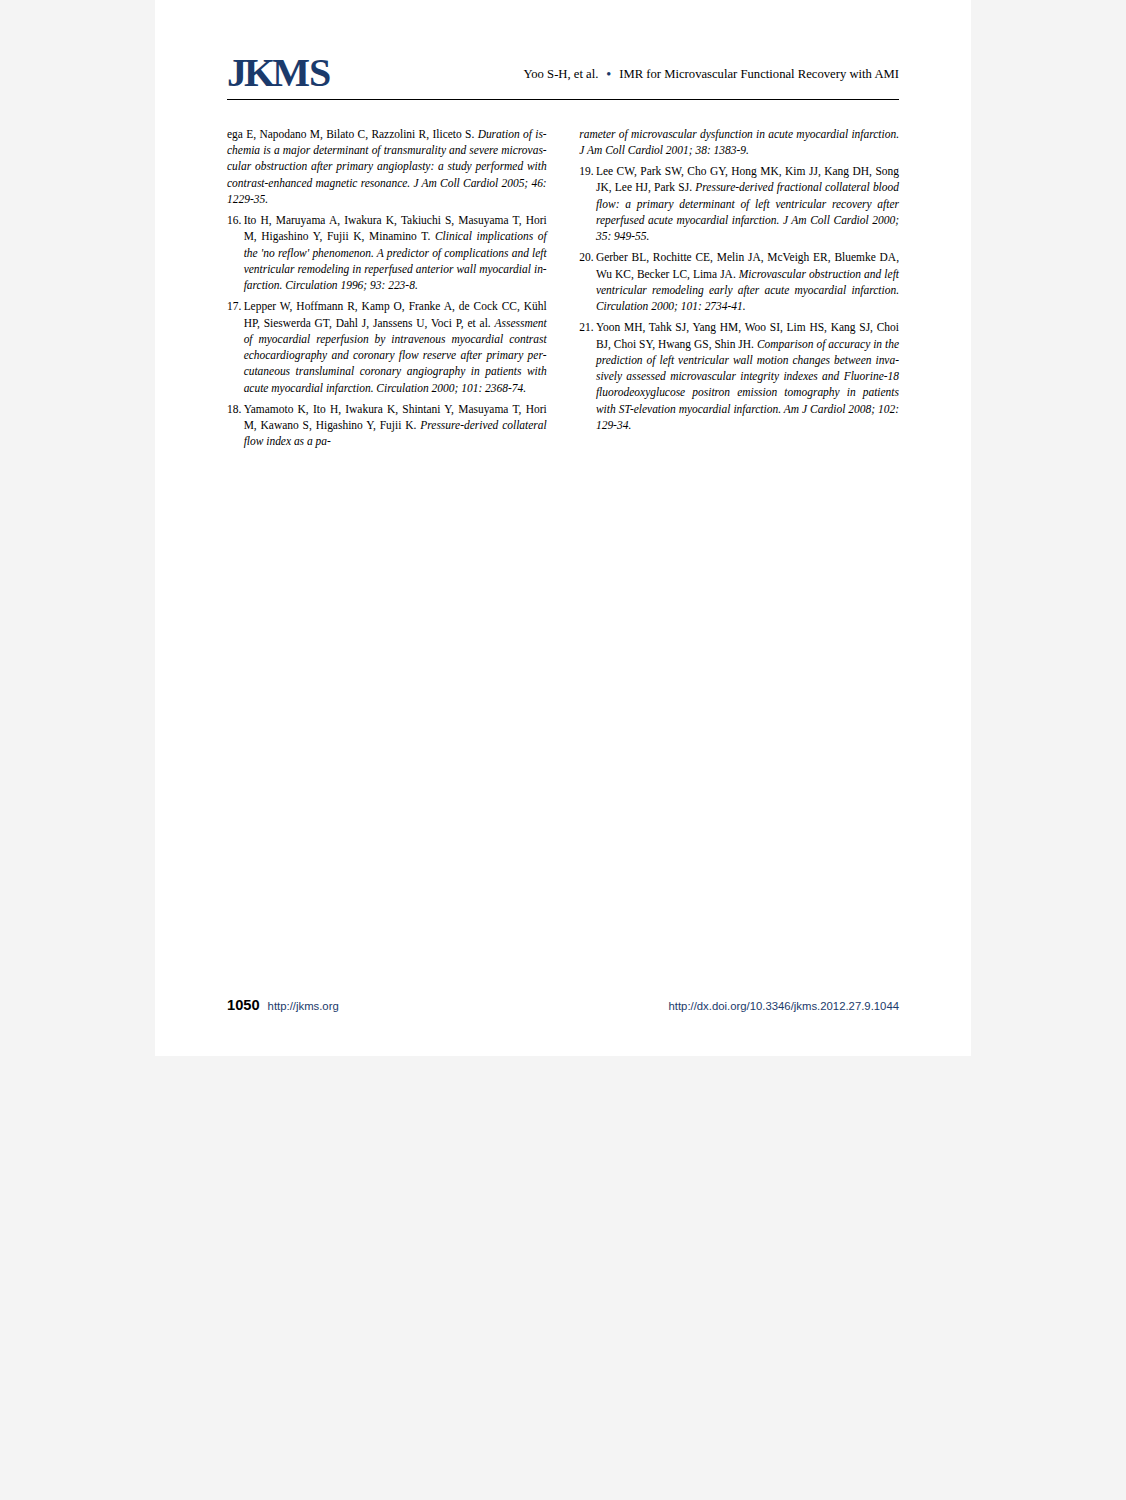JKMS
Yoo S-H, et al. • IMR for Microvascular Functional Recovery with AMI
ega E, Napodano M, Bilato C, Razzolini R, Iliceto S. Duration of ischemia is a major determinant of transmurality and severe microvascular obstruction after primary angioplasty: a study performed with contrast-enhanced magnetic resonance. J Am Coll Cardiol 2005; 46: 1229-35.
16. Ito H, Maruyama A, Iwakura K, Takiuchi S, Masuyama T, Hori M, Higashino Y, Fujii K, Minamino T. Clinical implications of the 'no reflow' phenomenon. A predictor of complications and left ventricular remodeling in reperfused anterior wall myocardial infarction. Circulation 1996; 93: 223-8.
17. Lepper W, Hoffmann R, Kamp O, Franke A, de Cock CC, Kühl HP, Sieswerda GT, Dahl J, Janssens U, Voci P, et al. Assessment of myocardial reperfusion by intravenous myocardial contrast echocardiography and coronary flow reserve after primary percutaneous transluminal coronary angiography in patients with acute myocardial infarction. Circulation 2000; 101: 2368-74.
18. Yamamoto K, Ito H, Iwakura K, Shintani Y, Masuyama T, Hori M, Kawano S, Higashino Y, Fujii K. Pressure-derived collateral flow index as a pa-
rameter of microvascular dysfunction in acute myocardial infarction. J Am Coll Cardiol 2001; 38: 1383-9.
19. Lee CW, Park SW, Cho GY, Hong MK, Kim JJ, Kang DH, Song JK, Lee HJ, Park SJ. Pressure-derived fractional collateral blood flow: a primary determinant of left ventricular recovery after reperfused acute myocardial infarction. J Am Coll Cardiol 2000; 35: 949-55.
20. Gerber BL, Rochitte CE, Melin JA, McVeigh ER, Bluemke DA, Wu KC, Becker LC, Lima JA. Microvascular obstruction and left ventricular remodeling early after acute myocardial infarction. Circulation 2000; 101: 2734-41.
21. Yoon MH, Tahk SJ, Yang HM, Woo SI, Lim HS, Kang SJ, Choi BJ, Choi SY, Hwang GS, Shin JH. Comparison of accuracy in the prediction of left ventricular wall motion changes between invasively assessed microvascular integrity indexes and Fluorine-18 fluorodeoxyglucose positron emission tomography in patients with ST-elevation myocardial infarction. Am J Cardiol 2008; 102: 129-34.
1050 http://jkms.org
http://dx.doi.org/10.3346/jkms.2012.27.9.1044